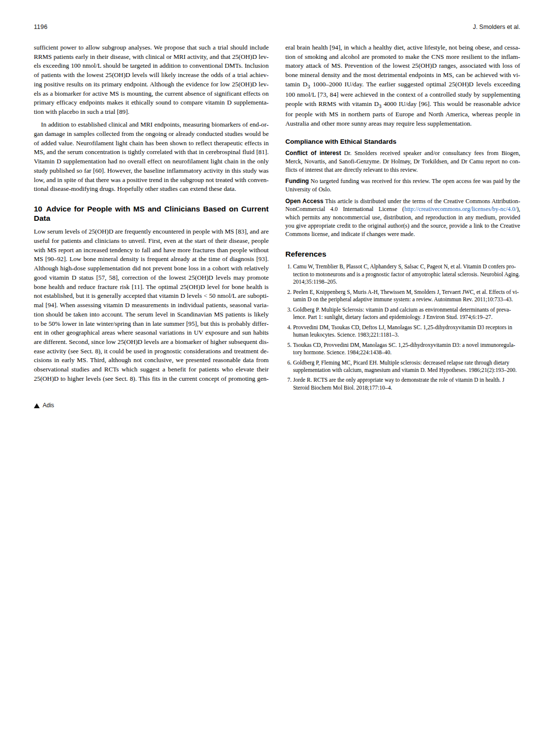1196 J. Smolders et al.
sufficient power to allow subgroup analyses. We propose that such a trial should include RRMS patients early in their disease, with clinical or MRI activity, and that 25(OH)D levels exceeding 100 nmol/L should be targeted in addition to conventional DMTs. Inclusion of patients with the lowest 25(OH)D levels will likely increase the odds of a trial achieving positive results on its primary endpoint. Although the evidence for low 25(OH)D levels as a biomarker for active MS is mounting, the current absence of significant effects on primary efficacy endpoints makes it ethically sound to compare vitamin D supplementation with placebo in such a trial [89].
In addition to established clinical and MRI endpoints, measuring biomarkers of end-organ damage in samples collected from the ongoing or already conducted studies would be of added value. Neurofilament light chain has been shown to reflect therapeutic effects in MS, and the serum concentration is tightly correlated with that in cerebrospinal fluid [81]. Vitamin D supplementation had no overall effect on neurofilament light chain in the only study published so far [60]. However, the baseline inflammatory activity in this study was low, and in spite of that there was a positive trend in the subgroup not treated with conventional disease-modifying drugs. Hopefully other studies can extend these data.
10 Advice for People with MS and Clinicians Based on Current Data
Low serum levels of 25(OH)D are frequently encountered in people with MS [83], and are useful for patients and clinicians to unveil. First, even at the start of their disease, people with MS report an increased tendency to fall and have more fractures than people without MS [90–92]. Low bone mineral density is frequent already at the time of diagnosis [93]. Although high-dose supplementation did not prevent bone loss in a cohort with relatively good vitamin D status [57, 58], correction of the lowest 25(OH)D levels may promote bone health and reduce fracture risk [11]. The optimal 25(OH)D level for bone health is not established, but it is generally accepted that vitamin D levels < 50 nmol/L are suboptimal [94]. When assessing vitamin D measurements in individual patients, seasonal variation should be taken into account. The serum level in Scandinavian MS patients is likely to be 50% lower in late winter/spring than in late summer [95], but this is probably different in other geographical areas where seasonal variations in UV exposure and sun habits are different. Second, since low 25(OH)D levels are a biomarker of higher subsequent disease activity (see Sect. 8), it could be used in prognostic considerations and treatment decisions in early MS. Third, although not conclusive, we presented reasonable data from observational studies and RCTs which suggest a benefit for patients who elevate their 25(OH)D to higher levels (see Sect. 8). This fits in the current concept of promoting general brain health [94], in which a healthy diet, active lifestyle, not being obese, and cessation of smoking and alcohol are promoted to make the CNS more resilient to the inflammatory attack of MS. Prevention of the lowest 25(OH)D ranges, associated with loss of bone mineral density and the most detrimental endpoints in MS, can be achieved with vitamin D3 1000–2000 IU/day. The earlier suggested optimal 25(OH)D levels exceeding 100 nmol/L [73, 84] were achieved in the context of a controlled study by supplementing people with RRMS with vitamin D3 4000 IU/day [96]. This would be reasonable advice for people with MS in northern parts of Europe and North America, whereas people in Australia and other more sunny areas may require less supplementation.
Compliance with Ethical Standards
Conflict of interest Dr. Smolders received speaker and/or consultancy fees from Biogen, Merck, Novartis, and Sanofi-Genzyme. Dr Holmøy, Dr Torkildsen, and Dr Camu report no conflicts of interest that are directly relevant to this review.
Funding No targeted funding was received for this review. The open access fee was paid by the University of Oslo.
Open Access This article is distributed under the terms of the Creative Commons Attribution-NonCommercial 4.0 International License (http://creativecommons.org/licenses/by-nc/4.0/), which permits any noncommercial use, distribution, and reproduction in any medium, provided you give appropriate credit to the original author(s) and the source, provide a link to the Creative Commons license, and indicate if changes were made.
References
Camu W, Tremblier B, Plassot C, Alphandery S, Salsac C, Pageot N, et al. Vitamin D confers protection to motoneurons and is a prognostic factor of amyotrophic lateral sclerosis. Neurobiol Aging. 2014;35:1198–205.
Peelen E, Knippenberg S, Muris A-H, Thewissen M, Smolders J, Tervaert JWC, et al. Effects of vitamin D on the peripheral adaptive immune system: a review. Autoimmun Rev. 2011;10:733–43.
Goldberg P. Multiple Sclerosis: vitamin D and calcium as environmental determinants of prevalence. Part 1: sunlight, dietary factors and epidemiology. J Environ Stud. 1974;6:19–27.
Provvedini DM, Tsoukas CD, Deftos LJ, Manolagas SC. 1,25-dihydroxyvitamin D3 receptors in human leukocytes. Science. 1983;221:1181–3.
Tsoukas CD, Provvedini DM, Manolagas SC. 1,25-dihydroxyvitamin D3: a novel immunoregulatory hormone. Science. 1984;224:1438–40.
Goldberg P, Fleming MC, Picard EH. Multiple sclerosis: decreased relapse rate through dietary supplementation with calcium, magnesium and vitamin D. Med Hypotheses. 1986;21(2):193–200.
Jorde R. RCTS are the only appropriate way to demonstrate the role of vitamin D in health. J Steroid Biochem Mol Biol. 2018;177:10–4.
Adis